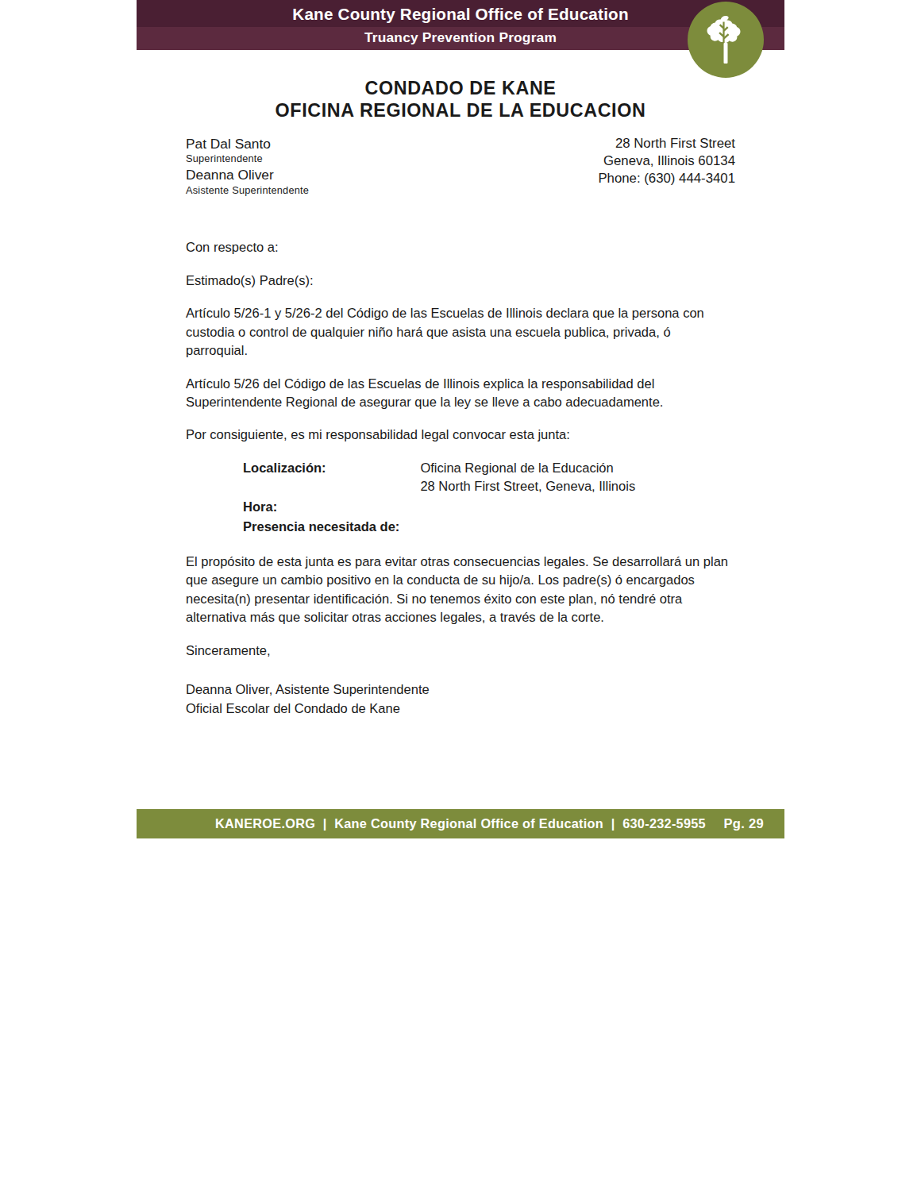Kane County Regional Office of Education
Truancy Prevention Program
Condado de Kane
Oficina Regional de la Educacion
Pat Dal Santo
Superintendente
Deanna Oliver
Asistente Superintendente
28 North First Street
Geneva, Illinois 60134
Phone: (630) 444-3401
Con respecto a:
Estimado(s) Padre(s):
Artículo 5/26-1 y 5/26-2 del Código de las Escuelas de Illinois declara que la persona con custodia o control de qualquier niño hará que asista una escuela publica, privada, ó parroquial.
Artículo 5/26 del Código de las Escuelas de Illinois explica la responsabilidad del Superintendente Regional de asegurar que la ley se lleve a cabo adecuadamente.
Por consiguiente, es mi responsabilidad legal convocar esta junta:
| Localización: | Oficina Regional de la Educación 28 North First Street, Geneva, Illinois |
| Hora: | |
| Presencia necesitada de: | |
El propósito de esta junta es para evitar otras consecuencias legales. Se desarrollará un plan que asegure un cambio positivo en la conducta de su hijo/a. Los padre(s) ó encargados necesita(n) presentar identificación. Si no tenemos éxito con este plan, nó tendré otra alternativa más que solicitar otras acciones legales, a través de la corte.
Sinceramente,
Deanna Oliver, Asistente Superintendente
Oficial Escolar del Condado de Kane
KANEROE.ORG | Kane County Regional Office of Education | 630-232-5955 Pg. 29